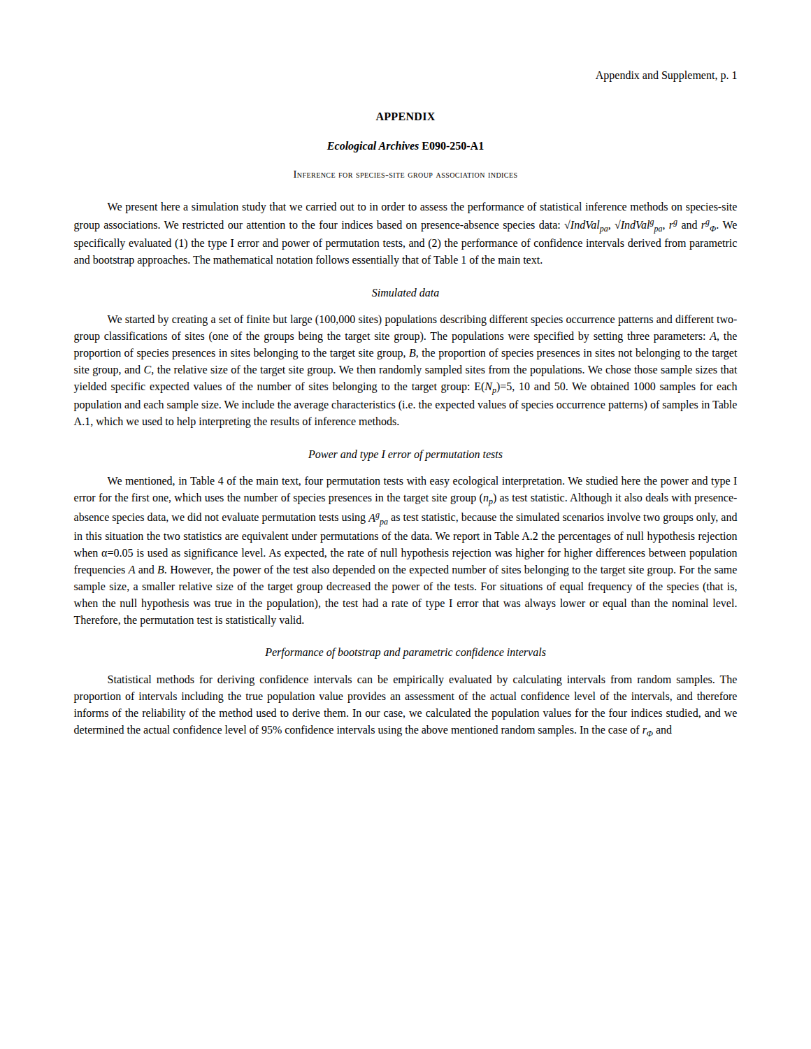Appendix and Supplement, p. 1
APPENDIX
Ecological Archives E090-250-A1
Inference for species-site group association indices
We present here a simulation study that we carried out to in order to assess the performance of statistical inference methods on species-site group associations. We restricted our attention to the four indices based on presence-absence species data: √IndValpa, √IndValgpa, rg and rgΦ. We specifically evaluated (1) the type I error and power of permutation tests, and (2) the performance of confidence intervals derived from parametric and bootstrap approaches. The mathematical notation follows essentially that of Table 1 of the main text.
Simulated data
We started by creating a set of finite but large (100,000 sites) populations describing different species occurrence patterns and different two-group classifications of sites (one of the groups being the target site group). The populations were specified by setting three parameters: A, the proportion of species presences in sites belonging to the target site group, B, the proportion of species presences in sites not belonging to the target site group, and C, the relative size of the target site group. We then randomly sampled sites from the populations. We chose those sample sizes that yielded specific expected values of the number of sites belonging to the target group: E(Np)=5, 10 and 50. We obtained 1000 samples for each population and each sample size. We include the average characteristics (i.e. the expected values of species occurrence patterns) of samples in Table A.1, which we used to help interpreting the results of inference methods.
Power and type I error of permutation tests
We mentioned, in Table 4 of the main text, four permutation tests with easy ecological interpretation. We studied here the power and type I error for the first one, which uses the number of species presences in the target site group (np) as test statistic. Although it also deals with presence-absence species data, we did not evaluate permutation tests using Agpa as test statistic, because the simulated scenarios involve two groups only, and in this situation the two statistics are equivalent under permutations of the data. We report in Table A.2 the percentages of null hypothesis rejection when α=0.05 is used as significance level. As expected, the rate of null hypothesis rejection was higher for higher differences between population frequencies A and B. However, the power of the test also depended on the expected number of sites belonging to the target site group. For the same sample size, a smaller relative size of the target group decreased the power of the tests. For situations of equal frequency of the species (that is, when the null hypothesis was true in the population), the test had a rate of type I error that was always lower or equal than the nominal level. Therefore, the permutation test is statistically valid.
Performance of bootstrap and parametric confidence intervals
Statistical methods for deriving confidence intervals can be empirically evaluated by calculating intervals from random samples. The proportion of intervals including the true population value provides an assessment of the actual confidence level of the intervals, and therefore informs of the reliability of the method used to derive them. In our case, we calculated the population values for the four indices studied, and we determined the actual confidence level of 95% confidence intervals using the above mentioned random samples. In the case of rΦ and